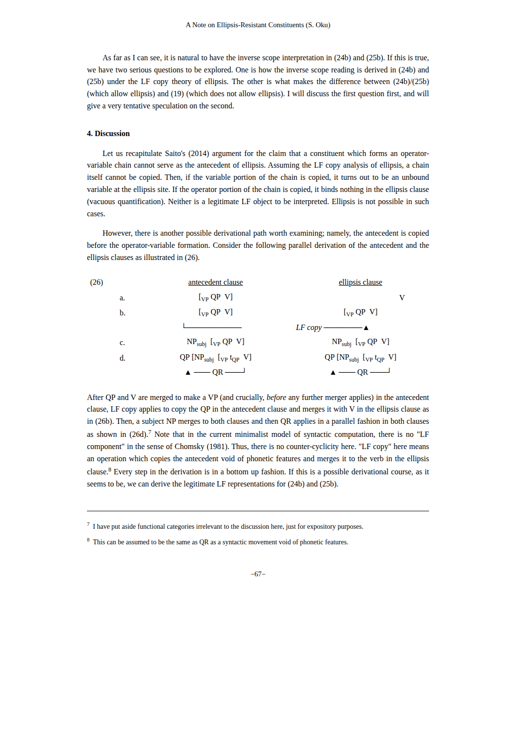A Note on Ellipsis-Resistant Constituents (S. Oku)
As far as I can see, it is natural to have the inverse scope interpretation in (24b) and (25b). If this is true, we have two serious questions to be explored. One is how the inverse scope reading is derived in (24b) and (25b) under the LF copy theory of ellipsis. The other is what makes the difference between (24b)/(25b) (which allow ellipsis) and (19) (which does not allow ellipsis). I will discuss the first question first, and will give a very tentative speculation on the second.
4. Discussion
Let us recapitulate Saito's (2014) argument for the claim that a constituent which forms an operator-variable chain cannot serve as the antecedent of ellipsis. Assuming the LF copy analysis of ellipsis, a chain itself cannot be copied. Then, if the variable portion of the chain is copied, it turns out to be an unbound variable at the ellipsis site. If the operator portion of the chain is copied, it binds nothing in the ellipsis clause (vacuous quantification). Neither is a legitimate LF object to be interpreted. Ellipsis is not possible in such cases.
However, there is another possible derivational path worth examining; namely, the antecedent is copied before the operator-variable formation. Consider the following parallel derivation of the antecedent and the ellipsis clauses as illustrated in (26).
| (26) | | antecedent clause | ellipsis clause |
| | a. | [ VP QP V] | V |
| | b. | [ VP QP V] | [ VP QP V] |
| | | └────────── | LF copy ───────▲ |
| | c. | NP subj [ VP QP V] | NP subj [ VP QP V] |
| | d. | QP [NP subj [ VP t QP V] | QP [NP subj [ VP t QP V] |
| | | ▲ ─── QR ───┘ | ▲ ─── QR ───┘ |
After QP and V are merged to make a VP (and crucially, before any further merger applies) in the antecedent clause, LF copy applies to copy the QP in the antecedent clause and merges it with V in the ellipsis clause as in (26b). Then, a subject NP merges to both clauses and then QR applies in a parallel fashion in both clauses as shown in (26d).7 Note that in the current minimalist model of syntactic computation, there is no "LF component" in the sense of Chomsky (1981). Thus, there is no counter-cyclicity here. "LF copy" here means an operation which copies the antecedent void of phonetic features and merges it to the verb in the ellipsis clause.8 Every step in the derivation is in a bottom up fashion. If this is a possible derivational course, as it seems to be, we can derive the legitimate LF representations for (24b) and (25b).
7 I have put aside functional categories irrelevant to the discussion here, just for expository purposes.
8 This can be assumed to be the same as QR as a syntactic movement void of phonetic features.
−67−